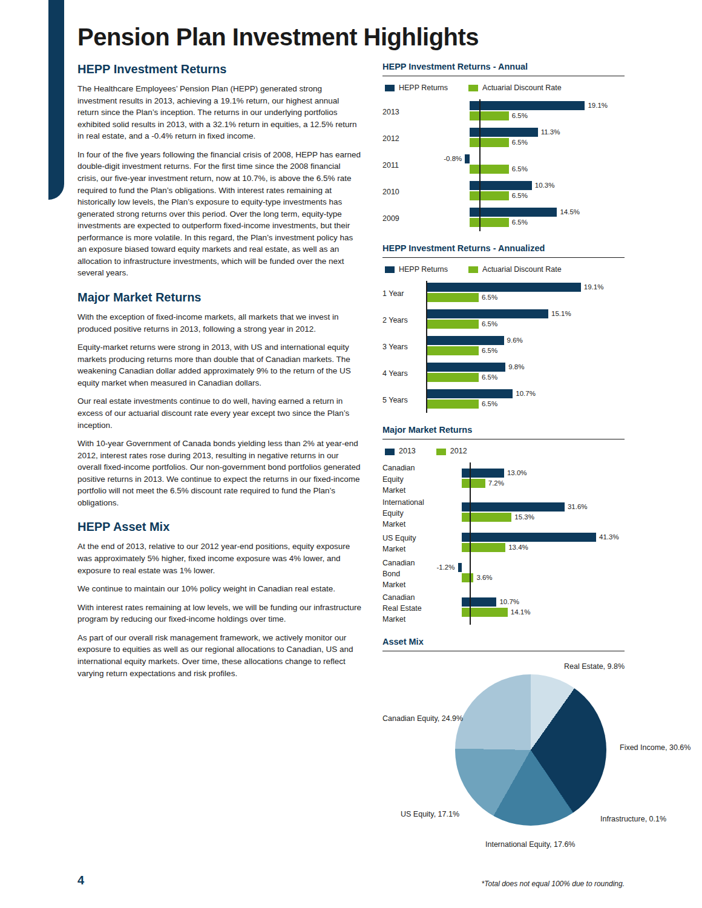Pension Plan Investment Highlights
HEPP Investment Returns
The Healthcare Employees’ Pension Plan (HEPP) generated strong investment results in 2013, achieving a 19.1% return, our highest annual return since the Plan’s inception. The returns in our underlying portfolios exhibited solid results in 2013, with a 32.1% return in equities, a 12.5% return in real estate, and a -0.4% return in fixed income.
In four of the five years following the financial crisis of 2008, HEPP has earned double-digit investment returns. For the first time since the 2008 financial crisis, our five-year investment return, now at 10.7%, is above the 6.5% rate required to fund the Plan’s obligations. With interest rates remaining at historically low levels, the Plan’s exposure to equity-type investments has generated strong returns over this period. Over the long term, equity-type investments are expected to outperform fixed-income investments, but their performance is more volatile. In this regard, the Plan’s investment policy has an exposure biased toward equity markets and real estate, as well as an allocation to infrastructure investments, which will be funded over the next several years.
Major Market Returns
With the exception of fixed-income markets, all markets that we invest in produced positive returns in 2013, following a strong year in 2012.
Equity-market returns were strong in 2013, with US and international equity markets producing returns more than double that of Canadian markets. The weakening Canadian dollar added approximately 9% to the return of the US equity market when measured in Canadian dollars.
Our real estate investments continue to do well, having earned a return in excess of our actuarial discount rate every year except two since the Plan’s inception.
With 10-year Government of Canada bonds yielding less than 2% at year-end 2012, interest rates rose during 2013, resulting in negative returns in our overall fixed-income portfolios. Our non-government bond portfolios generated positive returns in 2013. We continue to expect the returns in our fixed-income portfolio will not meet the 6.5% discount rate required to fund the Plan’s obligations.
HEPP Asset Mix
At the end of 2013, relative to our 2012 year-end positions, equity exposure was approximately 5% higher, fixed income exposure was 4% lower, and exposure to real estate was 1% lower.
We continue to maintain our 10% policy weight in Canadian real estate.
With interest rates remaining at low levels, we will be funding our infrastructure program by reducing our fixed-income holdings over time.
As part of our overall risk management framework, we actively monitor our exposure to equities as well as our regional allocations to Canadian, US and international equity markets. Over time, these allocations change to reflect varying return expectations and risk profiles.
HEPP Investment Returns - Annual
HEPP Returns
Actuarial Discount Rate
2013
19.1%
6.5%
2012
11.3%
6.5%
2011
-0.8%
6.5%
2010
10.3%
6.5%
2009
14.5%
6.5%
HEPP Investment Returns - Annualized
HEPP Returns
Actuarial Discount Rate
1 Year
19.1%
6.5%
2 Years
15.1%
6.5%
3 Years
9.6%
6.5%
4 Years
9.8%
6.5%
5 Years
10.7%
6.5%
Major Market Returns
2013
2012
Canadian
Equity Market
13.0%
7.2%
International
Equity Market
31.6%
15.3%
US Equity
Market
41.3%
13.4%
Canadian
Bond Market
-1.2%
3.6%
Canadian
Real Estate Market
10.7%
14.1%
Asset Mix
Real Estate, 9.8%
Fixed Income, 30.6%
Infrastructure, 0.1%
International Equity, 17.6%
US Equity, 17.1%
Canadian Equity, 24.9%
4
*Total does not equal 100% due to rounding.